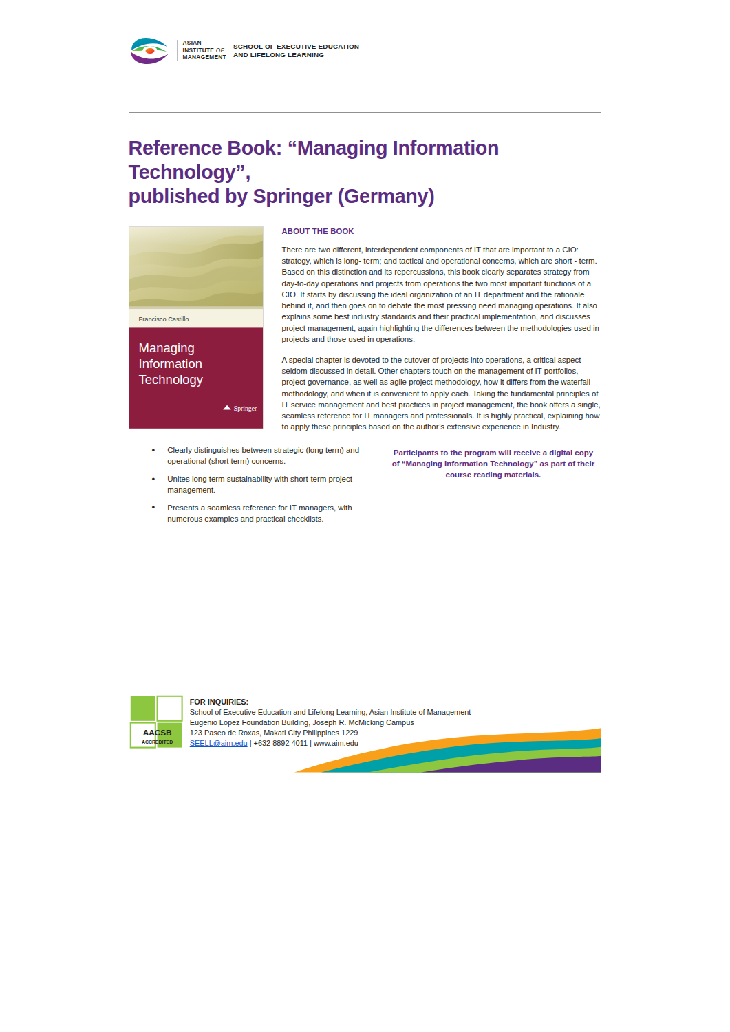ASIAN
INSTITUTE of
MANAGEMENT
SCHOOL OF EXECUTIVE EDUCATION
AND LIFELONG LEARNING
Reference Book: “Managing Information Technology”,
published by Springer (Germany)
Francisco Castillo Managing Information Technology Springer
About the book
There are two different, interdependent components of IT that are important to a CIO: strategy, which is long- term; and tactical and operational concerns, which are short - term. Based on this distinction and its repercussions, this book clearly separates strategy from day-to-day operations and projects from operations the two most important functions of a CIO. It starts by discussing the ideal organization of an IT department and the rationale behind it, and then goes on to debate the most pressing need managing operations. It also explains some best industry standards and their practical implementation, and discusses project management, again highlighting the differences between the methodologies used in projects and those used in operations.
A special chapter is devoted to the cutover of projects into operations, a critical aspect seldom discussed in detail. Other chapters touch on the management of IT portfolios, project governance, as well as agile project methodology, how it differs from the waterfall methodology, and when it is convenient to apply each. Taking the fundamental principles of IT service management and best practices in project management, the book offers a single, seamless reference for IT managers and professionals. It is highly practical, explaining how to apply these principles based on the author’s extensive experience in Industry.
Clearly distinguishes between strategic (long term) and operational (short term) concerns.
Unites long term sustainability with short-term project management.
Presents a seamless reference for IT managers, with numerous examples and practical checklists.
Participants to the program will receive a digital copy of “Managing Information Technology” as part of their course reading materials.
AACSB ACCREDITED
FOR INQUIRIES:
School of Executive Education and Lifelong Learning, Asian Institute of Management
Eugenio Lopez Foundation Building, Joseph R. McMicking Campus
123 Paseo de Roxas, Makati City Philippines 1229
SEELL@aim.edu | +632 8892 4011 | www.aim.edu